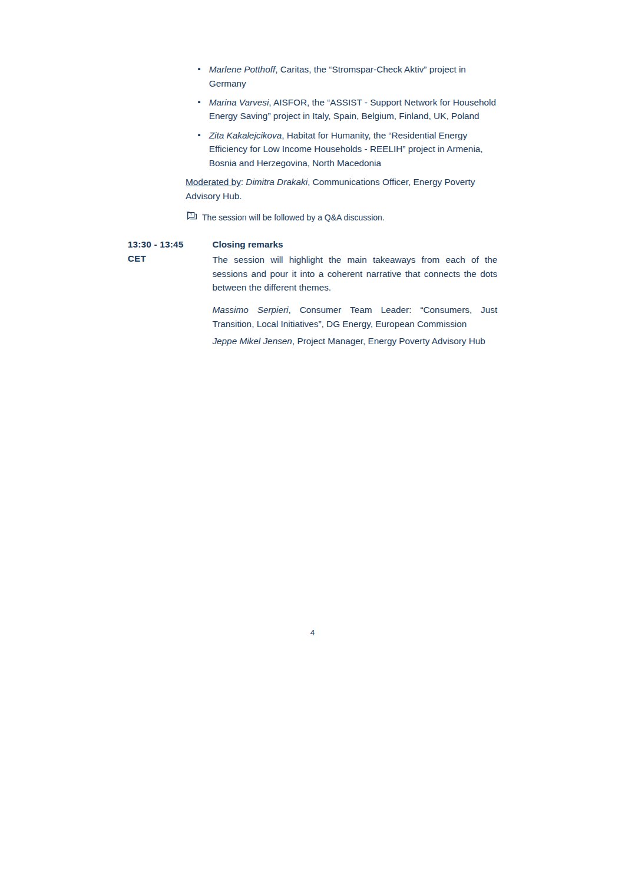Marlene Potthoff, Caritas, the “Stromspar-Check Aktiv” project in Germany
Marina Varvesi, AISFOR, the “ASSIST - Support Network for Household Energy Saving” project in Italy, Spain, Belgium, Finland, UK, Poland
Zita Kakalejcikova, Habitat for Humanity, the “Residential Energy Efficiency for Low Income Households - REELIH” project in Armenia, Bosnia and Herzegovina, North Macedonia
Moderated by: Dimitra Drakaki, Communications Officer, Energy Poverty Advisory Hub.
? The session will be followed by a Q&A discussion.
13:30 - 13:45 CET
Closing remarks
The session will highlight the main takeaways from each of the sessions and pour it into a coherent narrative that connects the dots between the different themes.
Massimo Serpieri, Consumer Team Leader: “Consumers, Just Transition, Local Initiatives”, DG Energy, European Commission
Jeppe Mikel Jensen, Project Manager, Energy Poverty Advisory Hub
4